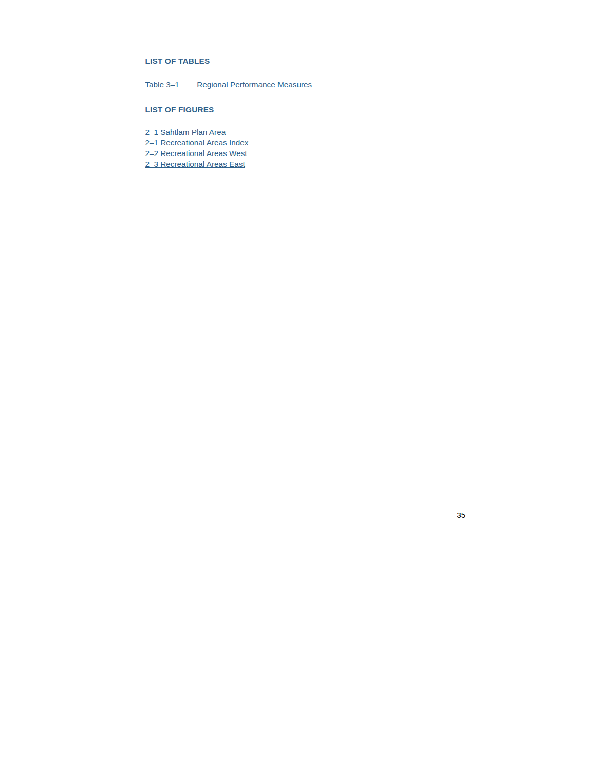LIST OF TABLES
Table 3–1 Regional Performance Measures
LIST OF FIGURES
2–1 Sahtlam Plan Area
2–1 Recreational Areas Index
2–2 Recreational Areas West
2–3 Recreational Areas East
35